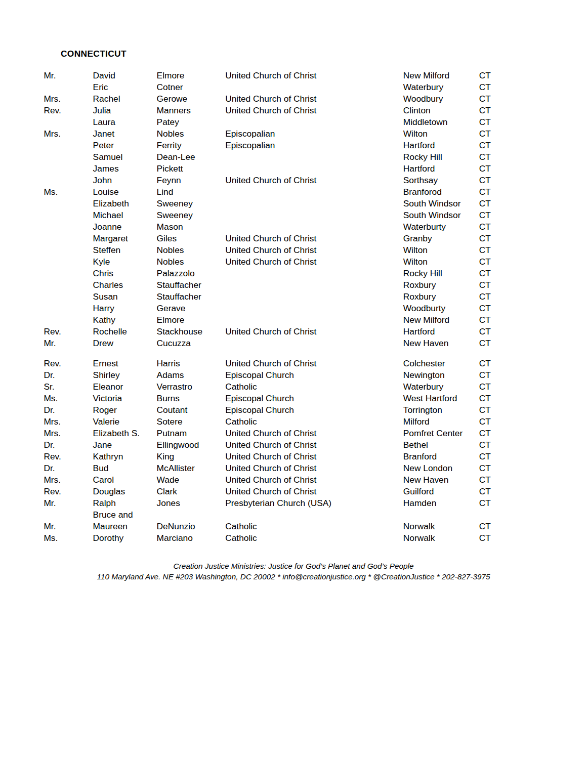CONNECTICUT
| Mr. | David | Elmore | United Church of Christ | New Milford | CT |
| | Eric | Cotner | | Waterbury | CT |
| Mrs. | Rachel | Gerowe | United Church of Christ | Woodbury | CT |
| Rev. | Julia | Manners | United Church of Christ | Clinton | CT |
| | Laura | Patey | | Middletown | CT |
| Mrs. | Janet | Nobles | Episcopalian | Wilton | CT |
| | Peter | Ferrity | Episcopalian | Hartford | CT |
| | Samuel | Dean-Lee | | Rocky Hill | CT |
| | James | Pickett | | Hartford | CT |
| | John | Feynn | United Church of Christ | Sorthsay | CT |
| Ms. | Louise | Lind | | Branforod | CT |
| | Elizabeth | Sweeney | | South Windsor | CT |
| | Michael | Sweeney | | South Windsor | CT |
| | Joanne | Mason | | Waterburty | CT |
| | Margaret | Giles | United Church of Christ | Granby | CT |
| | Steffen | Nobles | United Church of Christ | Wilton | CT |
| | Kyle | Nobles | United Church of Christ | Wilton | CT |
| | Chris | Palazzolo | | Rocky Hill | CT |
| | Charles | Stauffacher | | Roxbury | CT |
| | Susan | Stauffacher | | Roxbury | CT |
| | Harry | Gerave | | Woodburty | CT |
| | Kathy | Elmore | | New Milford | CT |
| Rev. | Rochelle | Stackhouse | United Church of Christ | Hartford | CT |
| Mr. | Drew | Cucuzza | | New Haven | CT |
| Rev. | Ernest | Harris | United Church of Christ | Colchester | CT |
| Dr. | Shirley | Adams | Episcopal Church | Newington | CT |
| Sr. | Eleanor | Verrastro | Catholic | Waterbury | CT |
| Ms. | Victoria | Burns | Episcopal Church | West Hartford | CT |
| Dr. | Roger | Coutant | Episcopal Church | Torrington | CT |
| Mrs. | Valerie | Sotere | Catholic | Milford | CT |
| Mrs. | Elizabeth S. | Putnam | United Church of Christ | Pomfret Center | CT |
| Dr. | Jane | Ellingwood | United Church of Christ | Bethel | CT |
| Rev. | Kathryn | King | United Church of Christ | Branford | CT |
| Dr. | Bud | McAllister | United Church of Christ | New London | CT |
| Mrs. | Carol | Wade | United Church of Christ | New Haven | CT |
| Rev. | Douglas | Clark | United Church of Christ | Guilford | CT |
| Mr. | Ralph | Jones | Presbyterian Church (USA) | Hamden | CT |
| | Bruce and | | | | |
| Mr. | Maureen | DeNunzio | Catholic | Norwalk | CT |
| Ms. | Dorothy | Marciano | Catholic | Norwalk | CT |
Creation Justice Ministries: Justice for God’s Planet and God’s People
110 Maryland Ave. NE #203 Washington, DC 20002 * info@creationjustice.org * @CreationJustice * 202-827-3975